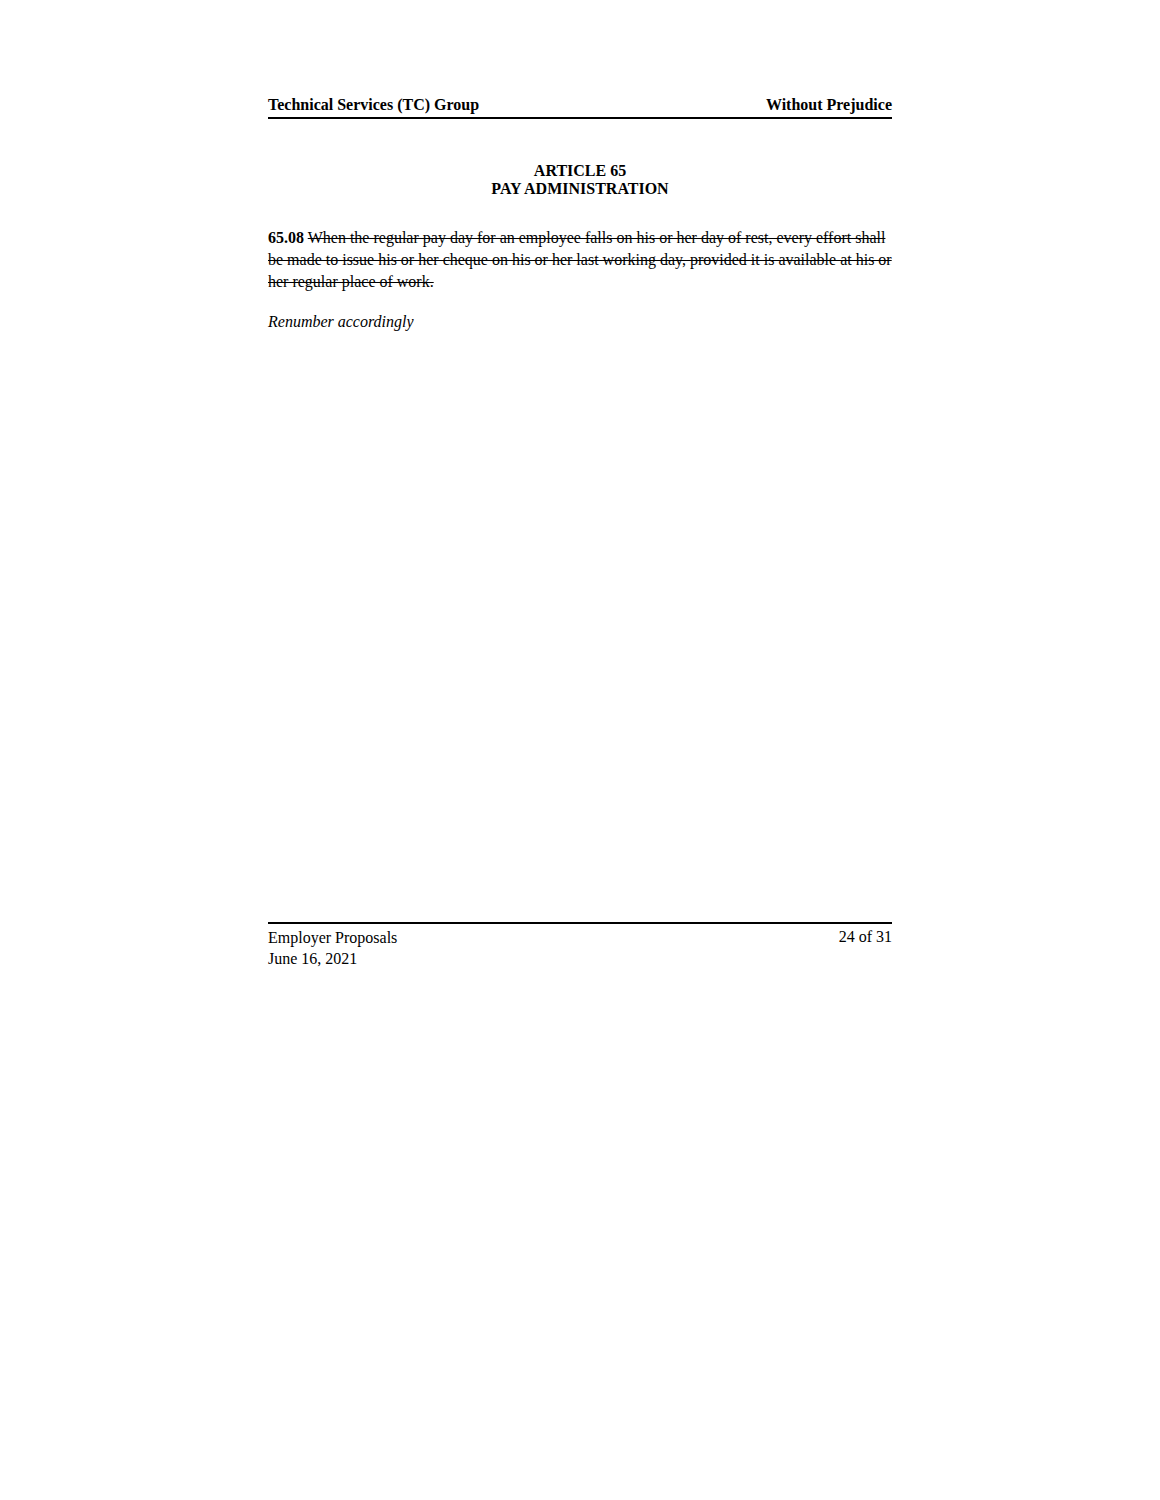Technical Services (TC) Group
Without Prejudice
ARTICLE 65
PAY ADMINISTRATION
65.08 When the regular pay day for an employee falls on his or her day of rest, every effort shall be made to issue his or her cheque on his or her last working day, provided it is available at his or her regular place of work.
Renumber accordingly
Employer Proposals
June 16, 2021
24 of 31